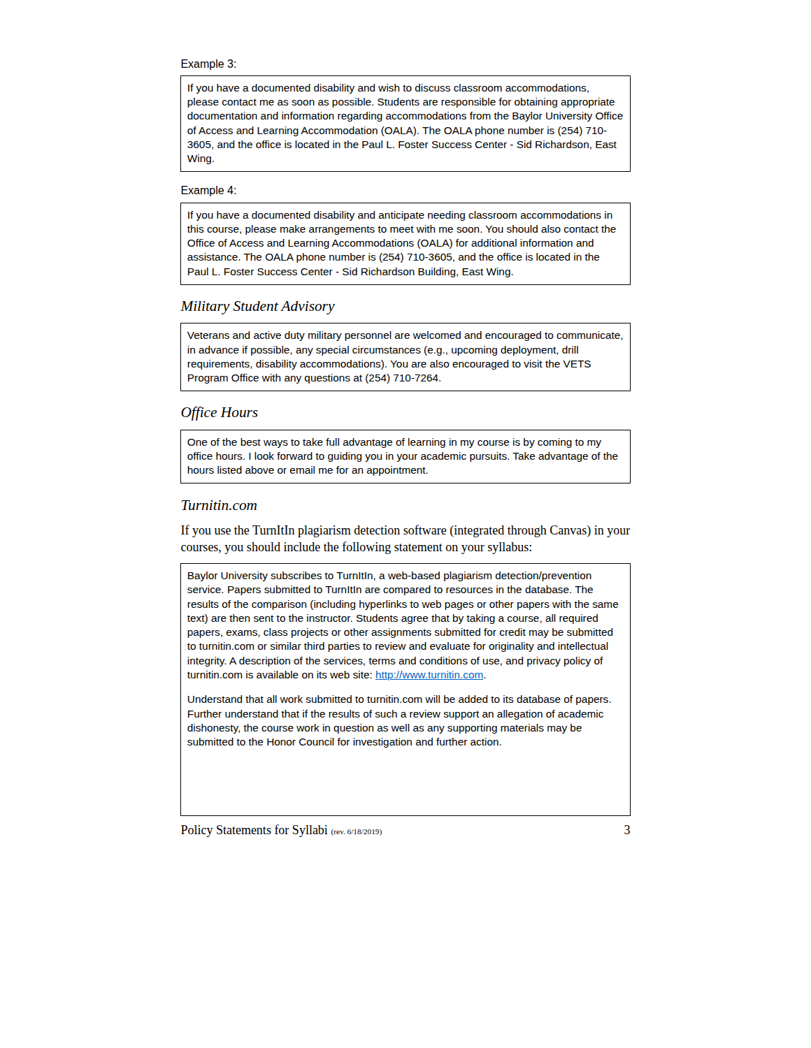Example 3:
If you have a documented disability and wish to discuss classroom accommodations, please contact me as soon as possible. Students are responsible for obtaining appropriate documentation and information regarding accommodations from the Baylor University Office of Access and Learning Accommodation (OALA). The OALA phone number is (254) 710-3605, and the office is located in the Paul L. Foster Success Center - Sid Richardson, East Wing.
Example 4:
If you have a documented disability and anticipate needing classroom accommodations in this course, please make arrangements to meet with me soon. You should also contact the Office of Access and Learning Accommodations (OALA) for additional information and assistance. The OALA phone number is (254) 710-3605, and the office is located in the Paul L. Foster Success Center - Sid Richardson Building, East Wing.
Military Student Advisory
Veterans and active duty military personnel are welcomed and encouraged to communicate, in advance if possible, any special circumstances (e.g., upcoming deployment, drill requirements, disability accommodations). You are also encouraged to visit the VETS Program Office with any questions at (254) 710-7264.
Office Hours
One of the best ways to take full advantage of learning in my course is by coming to my office hours. I look forward to guiding you in your academic pursuits. Take advantage of the hours listed above or email me for an appointment.
Turnitin.com
If you use the TurnItIn plagiarism detection software (integrated through Canvas) in your courses, you should include the following statement on your syllabus:
Baylor University subscribes to TurnItIn, a web-based plagiarism detection/prevention service. Papers submitted to TurnItIn are compared to resources in the database. The results of the comparison (including hyperlinks to web pages or other papers with the same text) are then sent to the instructor. Students agree that by taking a course, all required papers, exams, class projects or other assignments submitted for credit may be submitted to turnitin.com or similar third parties to review and evaluate for originality and intellectual integrity. A description of the services, terms and conditions of use, and privacy policy of turnitin.com is available on its web site: http://www.turnitin.com.
Understand that all work submitted to turnitin.com will be added to its database of papers. Further understand that if the results of such a review support an allegation of academic dishonesty, the course work in question as well as any supporting materials may be submitted to the Honor Council for investigation and further action.
Policy Statements for Syllabi (rev. 6/18/2019) 3